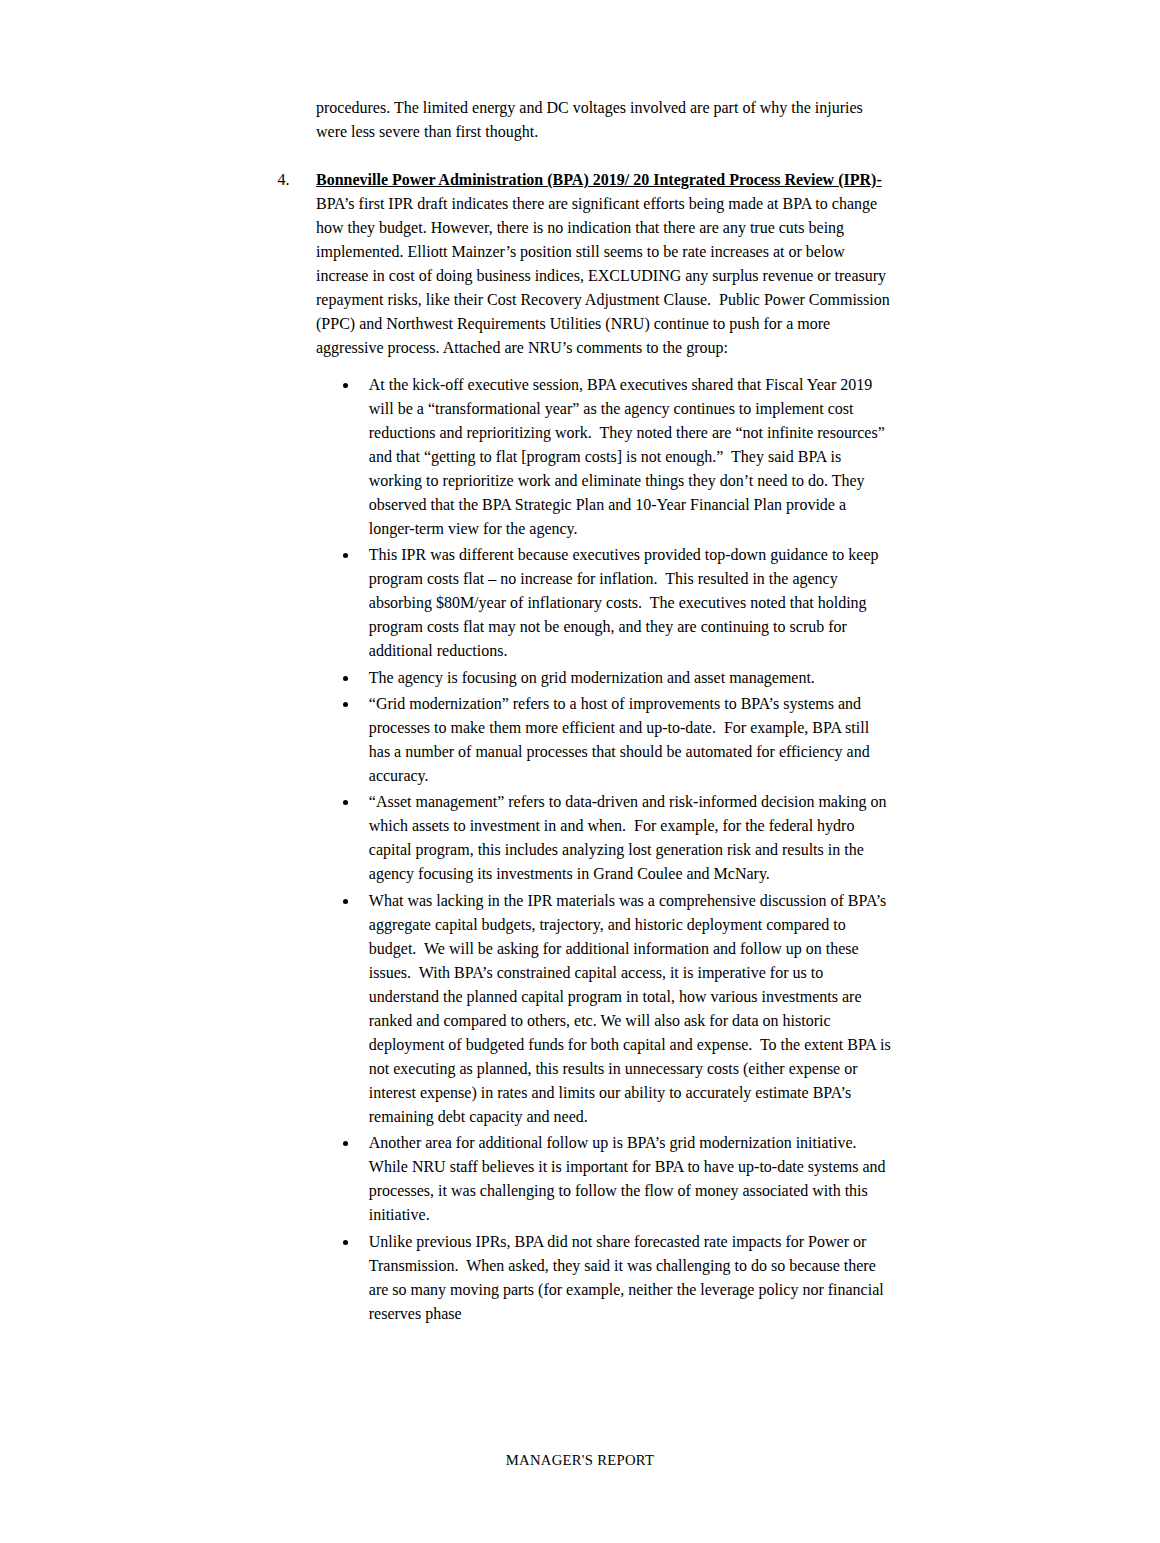procedures. The limited energy and DC voltages involved are part of why the injuries were less severe than first thought.
Bonneville Power Administration (BPA) 2019/ 20 Integrated Process Review (IPR)- BPA’s first IPR draft indicates there are significant efforts being made at BPA to change how they budget. However, there is no indication that there are any true cuts being implemented. Elliott Mainzer’s position still seems to be rate increases at or below increase in cost of doing business indices, EXCLUDING any surplus revenue or treasury repayment risks, like their Cost Recovery Adjustment Clause. Public Power Commission (PPC) and Northwest Requirements Utilities (NRU) continue to push for a more aggressive process. Attached are NRU’s comments to the group:
At the kick-off executive session, BPA executives shared that Fiscal Year 2019 will be a “transformational year” as the agency continues to implement cost reductions and reprioritizing work. They noted there are “not infinite resources” and that “getting to flat [program costs] is not enough.” They said BPA is working to reprioritize work and eliminate things they don’t need to do. They observed that the BPA Strategic Plan and 10-Year Financial Plan provide a longer-term view for the agency.
This IPR was different because executives provided top-down guidance to keep program costs flat – no increase for inflation. This resulted in the agency absorbing $80M/year of inflationary costs. The executives noted that holding program costs flat may not be enough, and they are continuing to scrub for additional reductions.
The agency is focusing on grid modernization and asset management.
“Grid modernization” refers to a host of improvements to BPA’s systems and processes to make them more efficient and up-to-date. For example, BPA still has a number of manual processes that should be automated for efficiency and accuracy.
“Asset management” refers to data-driven and risk-informed decision making on which assets to investment in and when. For example, for the federal hydro capital program, this includes analyzing lost generation risk and results in the agency focusing its investments in Grand Coulee and McNary.
What was lacking in the IPR materials was a comprehensive discussion of BPA’s aggregate capital budgets, trajectory, and historic deployment compared to budget. We will be asking for additional information and follow up on these issues. With BPA’s constrained capital access, it is imperative for us to understand the planned capital program in total, how various investments are ranked and compared to others, etc. We will also ask for data on historic deployment of budgeted funds for both capital and expense. To the extent BPA is not executing as planned, this results in unnecessary costs (either expense or interest expense) in rates and limits our ability to accurately estimate BPA’s remaining debt capacity and need.
Another area for additional follow up is BPA’s grid modernization initiative. While NRU staff believes it is important for BPA to have up-to-date systems and processes, it was challenging to follow the flow of money associated with this initiative.
Unlike previous IPRs, BPA did not share forecasted rate impacts for Power or Transmission. When asked, they said it was challenging to do so because there are so many moving parts (for example, neither the leverage policy nor financial reserves phase
MANAGER'S REPORT